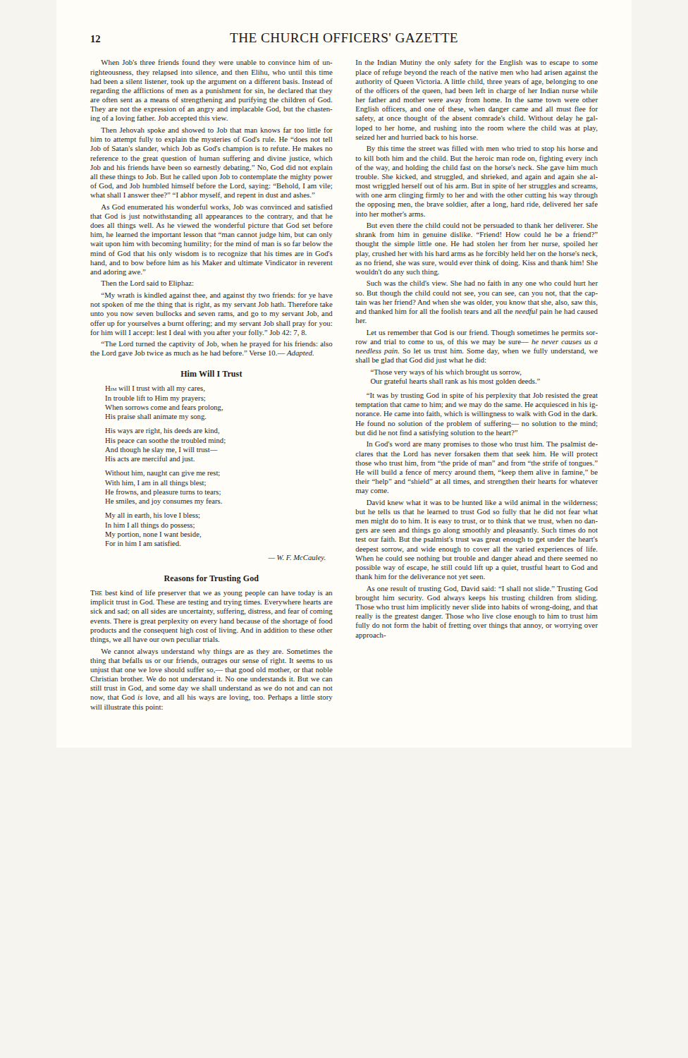12
The Church Officers' Gazette
When Job's three friends found they were unable to convince him of unrighteousness, they relapsed into silence, and then Elihu, who until this time had been a silent listener, took up the argument on a different basis. Instead of regarding the afflictions of men as a punishment for sin, he declared that they are often sent as a means of strengthening and purifying the children of God. They are not the expression of an angry and implacable God, but the chastening of a loving father. Job accepted this view.
Then Jehovah spoke and showed to Job that man knows far too little for him to attempt fully to explain the mysteries of God's rule. He “does not tell Job of Satan's slander, which Job as God's champion is to refute. He makes no reference to the great question of human suffering and divine justice, which Job and his friends have been so earnestly debating.” No, God did not explain all these things to Job. But he called upon Job to contemplate the mighty power of God, and Job humbled himself before the Lord, saying: “Behold, I am vile; what shall I answer thee?” “I abhor myself, and repent in dust and ashes.”
As God enumerated his wonderful works, Job was convinced and satisfied that God is just notwithstanding all appearances to the contrary, and that he does all things well. As he viewed the wonderful picture that God set before him, he learned the important lesson that “man cannot judge him, but can only wait upon him with becoming humility; for the mind of man is so far below the mind of God that his only wisdom is to recognize that his times are in God's hand, and to bow before him as his Maker and ultimate Vindicator in reverent and adoring awe.”
Then the Lord said to Eliphaz:
“My wrath is kindled against thee, and against thy two friends: for ye have not spoken of me the thing that is right, as my servant Job hath. Therefore take unto you now seven bullocks and seven rams, and go to my servant Job, and offer up for yourselves a burnt offering; and my servant Job shall pray for you: for him will I accept: lest I deal with you after your folly.” Job 42: 7, 8.
“The Lord turned the captivity of Job, when he prayed for his friends: also the Lord gave Job twice as much as he had before.” Verse 10.— Adapted.
Him Will I Trust
Him will I trust with all my cares, In trouble lift to Him my prayers; When sorrows come and fears prolong, His praise shall animate my song.
His ways are right, his deeds are kind, His peace can soothe the troubled mind; And though he slay me, I will trust— His acts are merciful and just.
Without him, naught can give me rest; With him, I am in all things blest; He frowns, and pleasure turns to tears; He smiles, and joy consumes my fears.
My all in earth, his love I bless; In him I all things do possess; My portion, none I want beside, For in him I am satisfied.
— W. F. McCauley.
Reasons for Trusting God
The best kind of life preserver that we as young people can have today is an implicit trust in God. These are testing and trying times. Everywhere hearts are sick and sad; on all sides are uncertainty, suffering, distress, and fear of coming events. There is great perplexity on every hand because of the shortage of food products and the consequent high cost of living. And in addition to these other things, we all have our own peculiar trials.
We cannot always understand why things are as they are. Sometimes the thing that befalls us or our friends, outrages our sense of right. It seems to us unjust that one we love should suffer so,— that good old mother, or that noble Christian brother. We do not understand it. No one understands it. But we can still trust in God, and some day we shall understand as we do not and can not now, that God is love, and all his ways are loving, too. Perhaps a little story will illustrate this point:
In the Indian Mutiny the only safety for the English was to escape to some place of refuge beyond the reach of the native men who had arisen against the authority of Queen Victoria. A little child, three years of age, belonging to one of the officers of the queen, had been left in charge of her Indian nurse while her father and mother were away from home. In the same town were other English officers, and one of these, when danger came and all must flee for safety, at once thought of the absent comrade's child. Without delay he galloped to her home, and rushing into the room where the child was at play, seized her and hurried back to his horse.
By this time the street was filled with men who tried to stop his horse and to kill both him and the child. But the heroic man rode on, fighting every inch of the way, and holding the child fast on the horse's neck. She gave him much trouble. She kicked, and struggled, and shrieked, and again and again she almost wriggled herself out of his arm. But in spite of her struggles and screams, with one arm clinging firmly to her and with the other cutting his way through the opposing men, the brave soldier, after a long, hard ride, delivered her safe into her mother's arms.
But even there the child could not be persuaded to thank her deliverer. She shrank from him in genuine dislike. “Friend! How could he be a friend?” thought the simple little one. He had stolen her from her nurse, spoiled her play, crushed her with his hard arms as he forcibly held her on the horse's neck, as no friend, she was sure, would ever think of doing. Kiss and thank him! She wouldn't do any such thing.
Such was the child's view. She had no faith in any one who could hurt her so. But though the child could not see, you can see, can you not, that the captain was her friend? And when she was older, you know that she, also, saw this, and thanked him for all the foolish tears and all the needful pain he had caused her.
Let us remember that God is our friend. Though sometimes he permits sorrow and trial to come to us, of this we may be sure— he never causes us a needless pain. So let us trust him. Some day, when we fully understand, we shall be glad that God did just what he did:
“Those very ways of his which brought us sorrow, Our grateful hearts shall rank as his most golden deeds.”
“It was by trusting God in spite of his perplexity that Job resisted the great temptation that came to him; and we may do the same. He acquiesced in his ignorance. He came into faith, which is willingness to walk with God in the dark. He found no solution of the problem of suffering— no solution to the mind; but did he not find a satisfying solution to the heart?”
In God's word are many promises to those who trust him. The psalmist declares that the Lord has never forsaken them that seek him. He will protect those who trust him, from “the pride of man” and from “the strife of tongues.” He will build a fence of mercy around them, “keep them alive in famine,” be their “help” and “shield” at all times, and strengthen their hearts for whatever may come.
David knew what it was to be hunted like a wild animal in the wilderness; but he tells us that he learned to trust God so fully that he did not fear what men might do to him. It is easy to trust, or to think that we trust, when no dangers are seen and things go along smoothly and pleasantly. Such times do not test our faith. But the psalmist's trust was great enough to get under the heart's deepest sorrow, and wide enough to cover all the varied experiences of life. When he could see nothing but trouble and danger ahead and there seemed no possible way of escape, he still could lift up a quiet, trustful heart to God and thank him for the deliverance not yet seen.
As one result of trusting God, David said: “I shall not slide.” Trusting God brought him security. God always keeps his trusting children from sliding. Those who trust him implicitly never slide into habits of wrong-doing, and that really is the greatest danger. Those who live close enough to him to trust him fully do not form the habit of fretting over things that annoy, or worrying over approach-